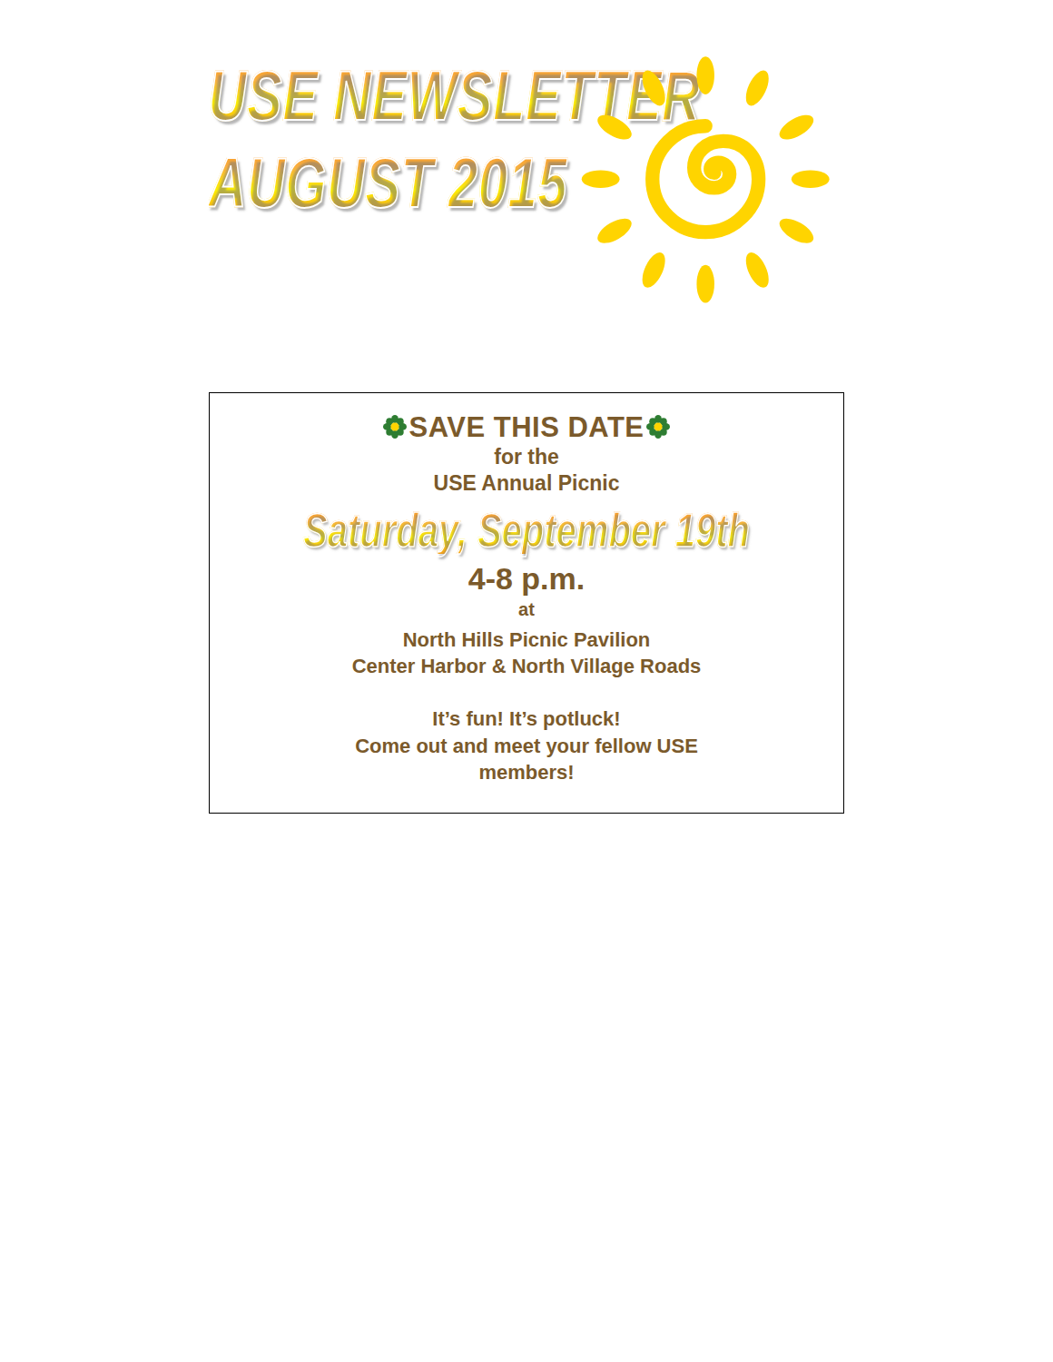USE Newsletter
August 2015
SAVE THIS DATE
for the
USE Annual Picnic
Saturday, September 19th
4-8 p.m.
at
North Hills Picnic Pavilion
Center Harbor & North Village Roads
It’s fun! It’s potluck!
Come out and meet your fellow USE members!